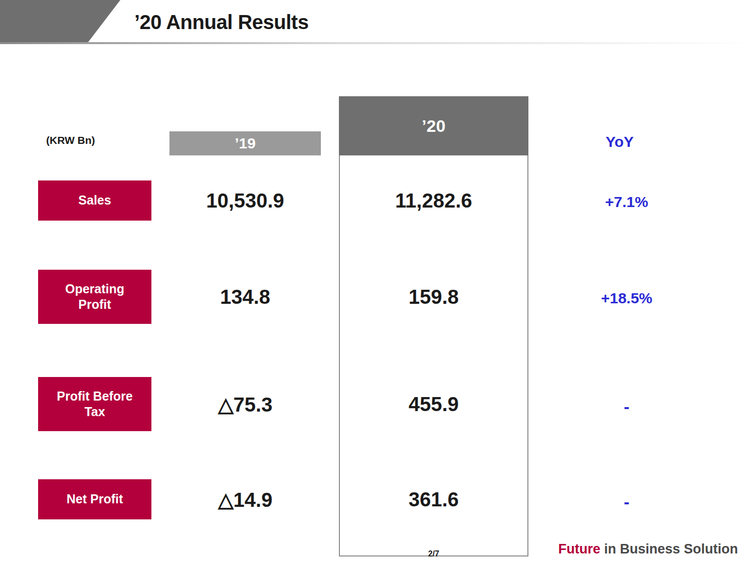’20 Annual Results
(KRW Bn)
’19
’20
YoY
Sales
Operating
Profit
Profit Before
Tax
Net Profit
10,530.9
11,282.6
+7.1%
134.8
159.8
+18.5%
△75.3
455.9
-
△14.9
361.6
-
2/7
Future in Business Solution